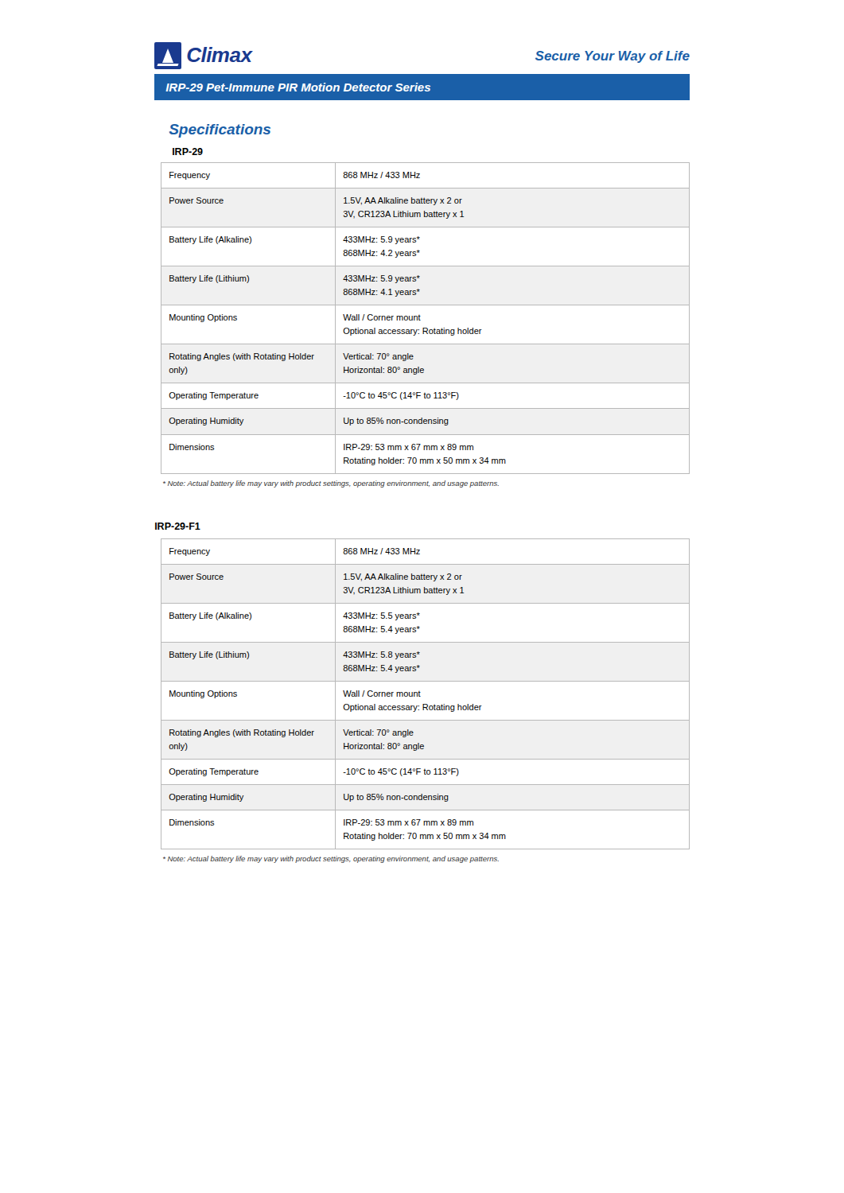Climax
Secure Your Way of Life
IRP-29 Pet-Immune PIR Motion Detector Series
Specifications
IRP-29
| Frequency | 868 MHz / 433 MHz |
| Power Source | 1.5V, AA Alkaline battery x 2 or 3V, CR123A Lithium battery x 1 |
| Battery Life (Alkaline) | 433MHz: 5.9 years* 868MHz: 4.2 years* |
| Battery Life (Lithium) | 433MHz: 5.9 years* 868MHz: 4.1 years* |
| Mounting Options | Wall / Corner mount Optional accessary: Rotating holder |
| Rotating Angles (with Rotating Holder only) | Vertical: 70° angle Horizontal: 80° angle |
| Operating Temperature | -10°C to 45°C (14°F to 113°F) |
| Operating Humidity | Up to 85% non-condensing |
| Dimensions | IRP-29: 53 mm x 67 mm x 89 mm Rotating holder: 70 mm x 50 mm x 34 mm |
* Note: Actual battery life may vary with product settings, operating environment, and usage patterns.
IRP-29-F1
| Frequency | 868 MHz / 433 MHz |
| Power Source | 1.5V, AA Alkaline battery x 2 or 3V, CR123A Lithium battery x 1 |
| Battery Life (Alkaline) | 433MHz: 5.5 years* 868MHz: 5.4 years* |
| Battery Life (Lithium) | 433MHz: 5.8 years* 868MHz: 5.4 years* |
| Mounting Options | Wall / Corner mount Optional accessary: Rotating holder |
| Rotating Angles (with Rotating Holder only) | Vertical: 70° angle Horizontal: 80° angle |
| Operating Temperature | -10°C to 45°C (14°F to 113°F) |
| Operating Humidity | Up to 85% non-condensing |
| Dimensions | IRP-29: 53 mm x 67 mm x 89 mm Rotating holder: 70 mm x 50 mm x 34 mm |
* Note: Actual battery life may vary with product settings, operating environment, and usage patterns.